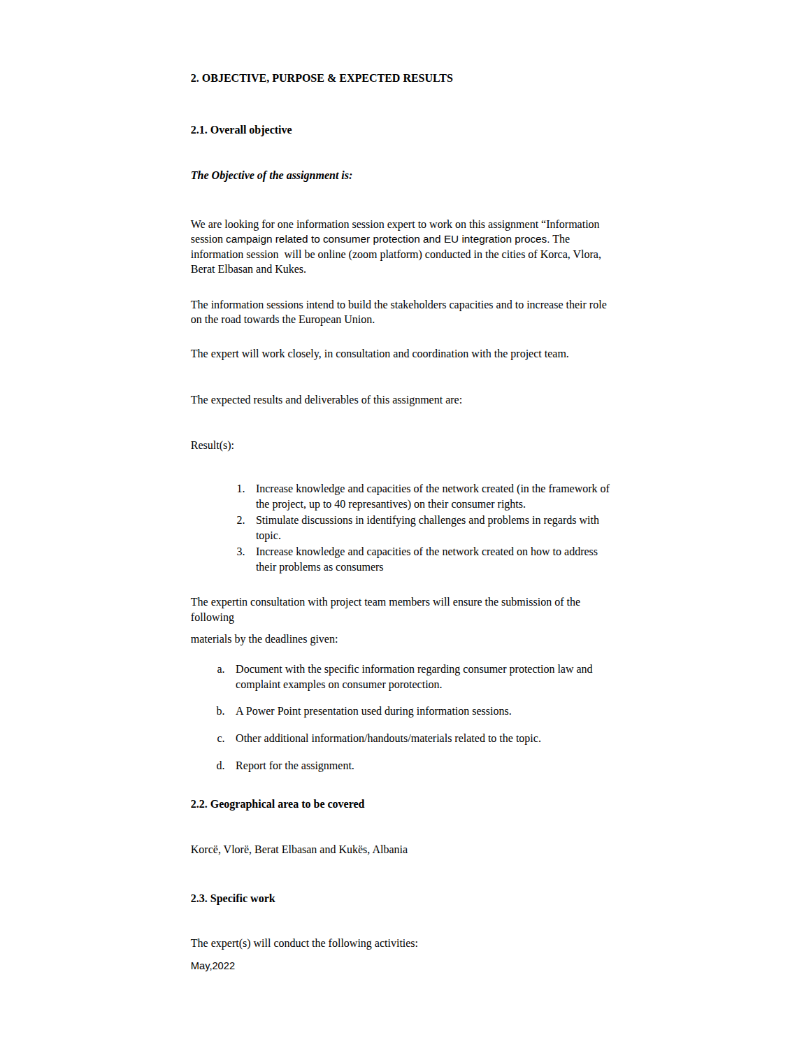2. OBJECTIVE, PURPOSE & EXPECTED RESULTS
2.1. Overall objective
The Objective of the assignment is:
We are looking for one information session expert to work on this assignment “Information session campaign related to consumer protection and EU integration proces. The information session will be online (zoom platform) conducted in the cities of Korca, Vlora, Berat Elbasan and Kukes.
The information sessions intend to build the stakeholders capacities and to increase their role on the road towards the European Union.
The expert will work closely, in consultation and coordination with the project team.
The expected results and deliverables of this assignment are:
Result(s):
Increase knowledge and capacities of the network created (in the framework of the project, up to 40 represantives) on their consumer rights.
Stimulate discussions in identifying challenges and problems in regards with topic.
Increase knowledge and capacities of the network created on how to address their problems as consumers
The expertin consultation with project team members will ensure the submission of the following
materials by the deadlines given:
Document with the specific information regarding consumer protection law and complaint examples on consumer porotection.
A Power Point presentation used during information sessions.
Other additional information/handouts/materials related to the topic.
Report for the assignment.
2.2. Geographical area to be covered
Korcë, Vlorë, Berat Elbasan and Kukës, Albania
2.3. Specific work
The expert(s) will conduct the following activities:
May,2022